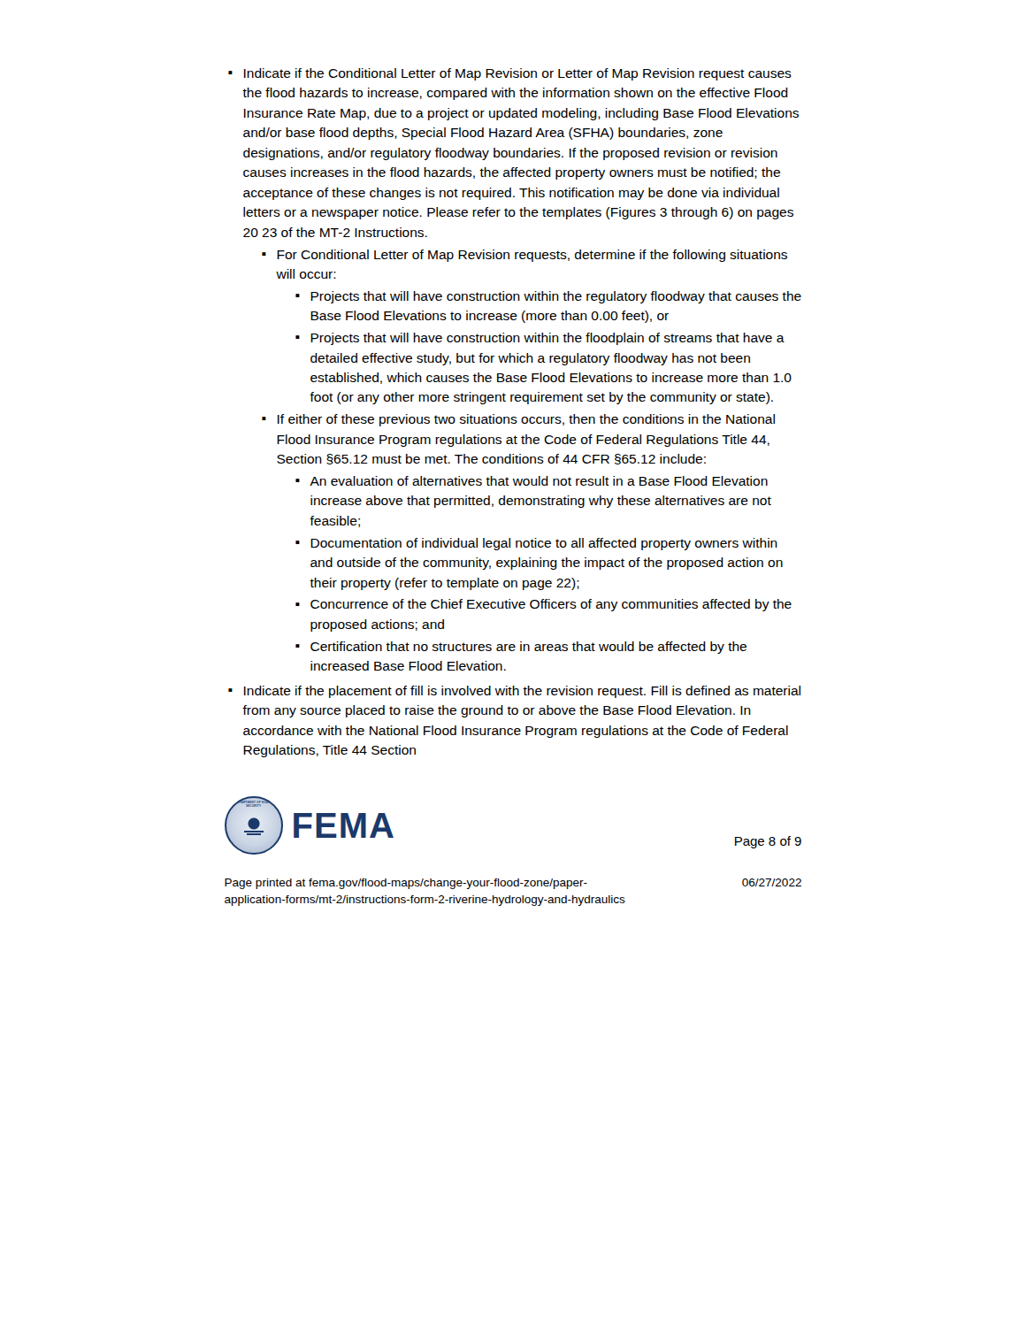Indicate if the Conditional Letter of Map Revision or Letter of Map Revision request causes the flood hazards to increase, compared with the information shown on the effective Flood Insurance Rate Map, due to a project or updated modeling, including Base Flood Elevations and/or base flood depths, Special Flood Hazard Area (SFHA) boundaries, zone designations, and/or regulatory floodway boundaries. If the proposed revision or revision causes increases in the flood hazards, the affected property owners must be notified; the acceptance of these changes is not required. This notification may be done via individual letters or a newspaper notice. Please refer to the templates (Figures 3 through 6) on pages 20 23 of the MT-2 Instructions.
For Conditional Letter of Map Revision requests, determine if the following situations will occur:
Projects that will have construction within the regulatory floodway that causes the Base Flood Elevations to increase (more than 0.00 feet), or
Projects that will have construction within the floodplain of streams that have a detailed effective study, but for which a regulatory floodway has not been established, which causes the Base Flood Elevations to increase more than 1.0 foot (or any other more stringent requirement set by the community or state).
If either of these previous two situations occurs, then the conditions in the National Flood Insurance Program regulations at the Code of Federal Regulations Title 44, Section §65.12 must be met. The conditions of 44 CFR §65.12 include:
An evaluation of alternatives that would not result in a Base Flood Elevation increase above that permitted, demonstrating why these alternatives are not feasible;
Documentation of individual legal notice to all affected property owners within and outside of the community, explaining the impact of the proposed action on their property (refer to template on page 22);
Concurrence of the Chief Executive Officers of any communities affected by the proposed actions; and
Certification that no structures are in areas that would be affected by the increased Base Flood Elevation.
Indicate if the placement of fill is involved with the revision request. Fill is defined as material from any source placed to raise the ground to or above the Base Flood Elevation. In accordance with the National Flood Insurance Program regulations at the Code of Federal Regulations, Title 44 Section
FEMA
Page 8 of 9
Page printed at fema.gov/flood-maps/change-your-flood-zone/paper-application-forms/mt-2/instructions-form-2-riverine-hydrology-and-hydraulics
06/27/2022